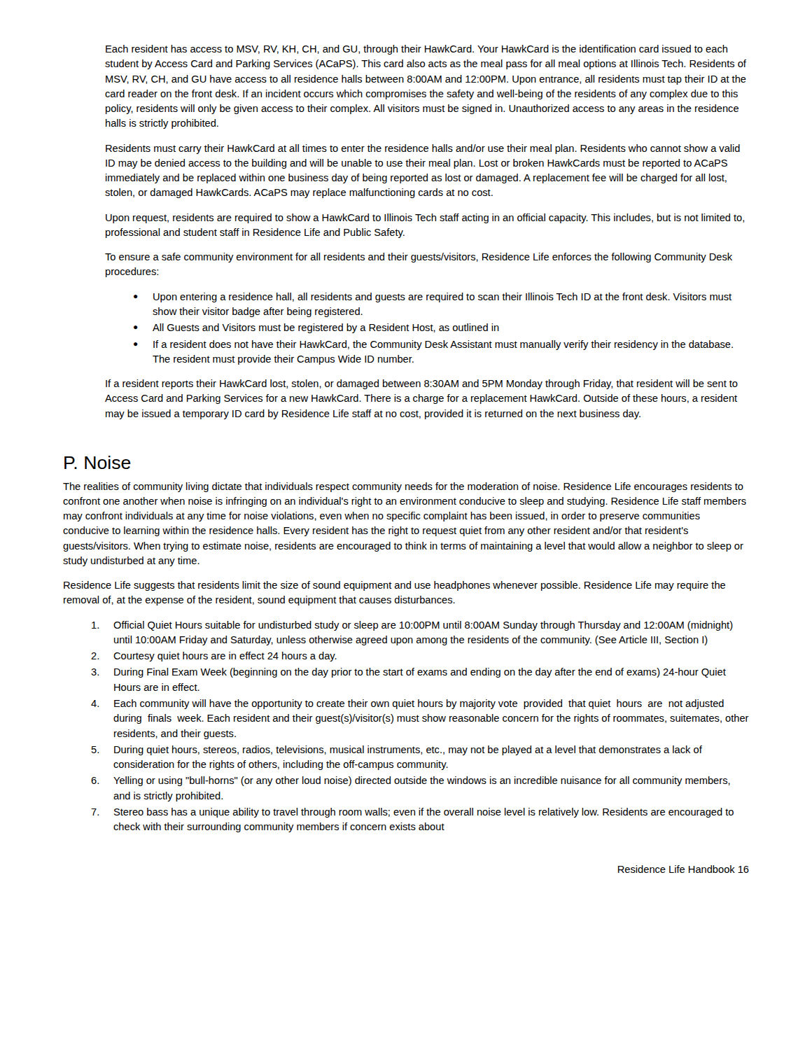Each resident has access to MSV, RV, KH, CH, and GU, through their HawkCard. Your HawkCard is the identification card issued to each student by Access Card and Parking Services (ACaPS). This card also acts as the meal pass for all meal options at Illinois Tech. Residents of MSV, RV, CH, and GU have access to all residence halls between 8:00AM and 12:00PM. Upon entrance, all residents must tap their ID at the card reader on the front desk. If an incident occurs which compromises the safety and well-being of the residents of any complex due to this policy, residents will only be given access to their complex. All visitors must be signed in. Unauthorized access to any areas in the residence halls is strictly prohibited.
Residents must carry their HawkCard at all times to enter the residence halls and/or use their meal plan. Residents who cannot show a valid ID may be denied access to the building and will be unable to use their meal plan. Lost or broken HawkCards must be reported to ACaPS immediately and be replaced within one business day of being reported as lost or damaged. A replacement fee will be charged for all lost, stolen, or damaged HawkCards. ACaPS may replace malfunctioning cards at no cost.
Upon request, residents are required to show a HawkCard to Illinois Tech staff acting in an official capacity. This includes, but is not limited to, professional and student staff in Residence Life and Public Safety.
To ensure a safe community environment for all residents and their guests/visitors, Residence Life enforces the following Community Desk procedures:
Upon entering a residence hall, all residents and guests are required to scan their Illinois Tech ID at the front desk. Visitors must show their visitor badge after being registered.
All Guests and Visitors must be registered by a Resident Host, as outlined in
If a resident does not have their HawkCard, the Community Desk Assistant must manually verify their residency in the database. The resident must provide their Campus Wide ID number.
If a resident reports their HawkCard lost, stolen, or damaged between 8:30AM and 5PM Monday through Friday, that resident will be sent to Access Card and Parking Services for a new HawkCard. There is a charge for a replacement HawkCard. Outside of these hours, a resident may be issued a temporary ID card by Residence Life staff at no cost, provided it is returned on the next business day.
P. Noise
The realities of community living dictate that individuals respect community needs for the moderation of noise. Residence Life encourages residents to confront one another when noise is infringing on an individual's right to an environment conducive to sleep and studying. Residence Life staff members may confront individuals at any time for noise violations, even when no specific complaint has been issued, in order to preserve communities conducive to learning within the residence halls. Every resident has the right to request quiet from any other resident and/or that resident's guests/visitors. When trying to estimate noise, residents are encouraged to think in terms of maintaining a level that would allow a neighbor to sleep or study undisturbed at any time.
Residence Life suggests that residents limit the size of sound equipment and use headphones whenever possible. Residence Life may require the removal of, at the expense of the resident, sound equipment that causes disturbances.
Official Quiet Hours suitable for undisturbed study or sleep are 10:00PM until 8:00AM Sunday through Thursday and 12:00AM (midnight) until 10:00AM Friday and Saturday, unless otherwise agreed upon among the residents of the community. (See Article III, Section I)
Courtesy quiet hours are in effect 24 hours a day.
During Final Exam Week (beginning on the day prior to the start of exams and ending on the day after the end of exams) 24-hour Quiet Hours are in effect.
Each community will have the opportunity to create their own quiet hours by majority vote provided that quiet hours are not adjusted during finals week. Each resident and their guest(s)/visitor(s) must show reasonable concern for the rights of roommates, suitemates, other residents, and their guests.
During quiet hours, stereos, radios, televisions, musical instruments, etc., may not be played at a level that demonstrates a lack of consideration for the rights of others, including the off-campus community.
Yelling or using "bull-horns" (or any other loud noise) directed outside the windows is an incredible nuisance for all community members, and is strictly prohibited.
Stereo bass has a unique ability to travel through room walls; even if the overall noise level is relatively low. Residents are encouraged to check with their surrounding community members if concern exists about
Residence Life Handbook 16